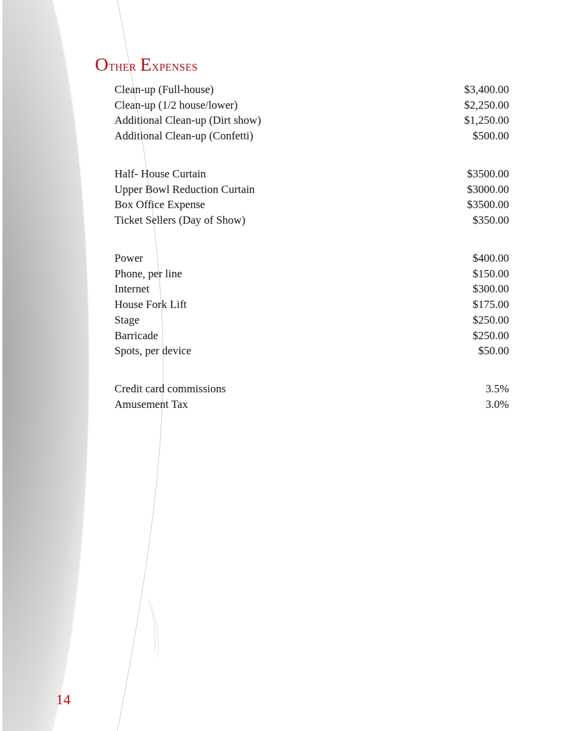Other Expenses
| Clean-up (Full-house) | $3,400.00 |
| Clean-up (1/2 house/lower) | $2,250.00 |
| Additional Clean-up (Dirt show) | $1,250.00 |
| Additional Clean-up (Confetti) | $500.00 |
| Half- House Curtain | $3500.00 |
| Upper Bowl Reduction Curtain | $3000.00 |
| Box Office Expense | $3500.00 |
| Ticket Sellers (Day of Show) | $350.00 |
| Power | $400.00 |
| Phone, per line | $150.00 |
| Internet | $300.00 |
| House Fork Lift | $175.00 |
| Stage | $250.00 |
| Barricade | $250.00 |
| Spots, per device | $50.00 |
| Credit card commissions | 3.5% |
| Amusement Tax | 3.0% |
14